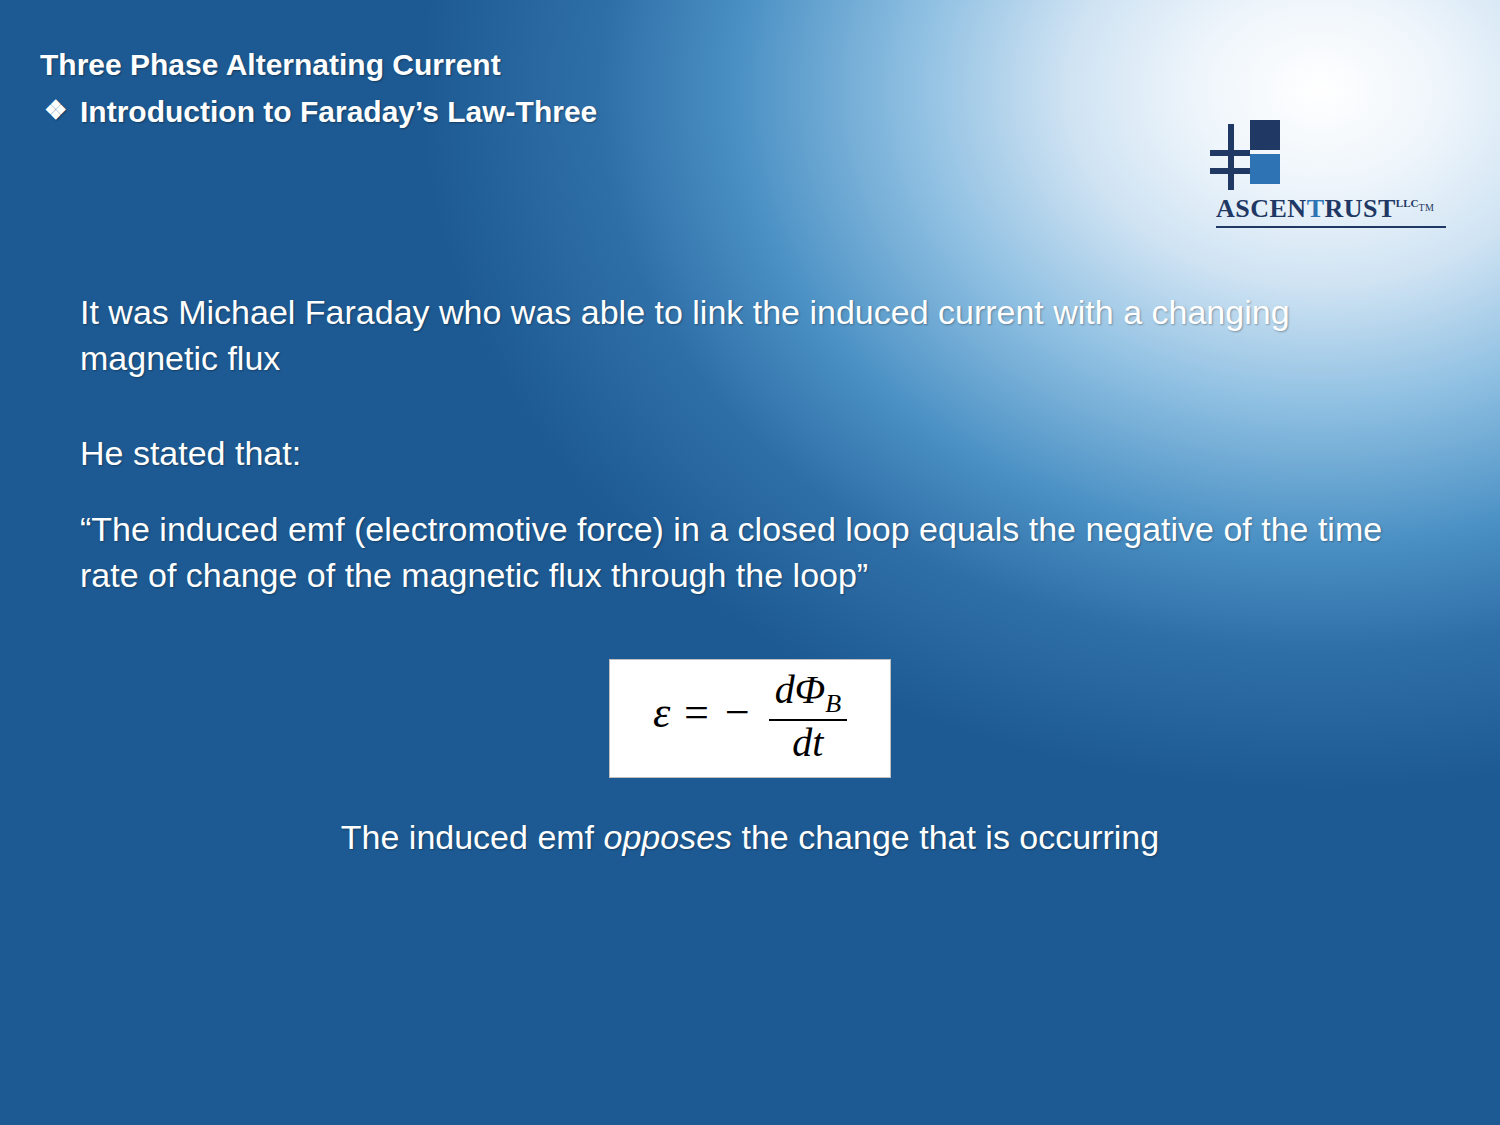Three Phase Alternating Current
Introduction to Faraday’s Law-Three
ASCENTRUSTLLC TM
It was Michael Faraday who was able to link the induced current with a changing magnetic flux
He stated that:
“The induced emf (electromotive force) in a closed loop equals the negative of the time rate of change of the magnetic flux through the loop”
ε = − dΦB dt
The induced emf opposes the change that is occurring